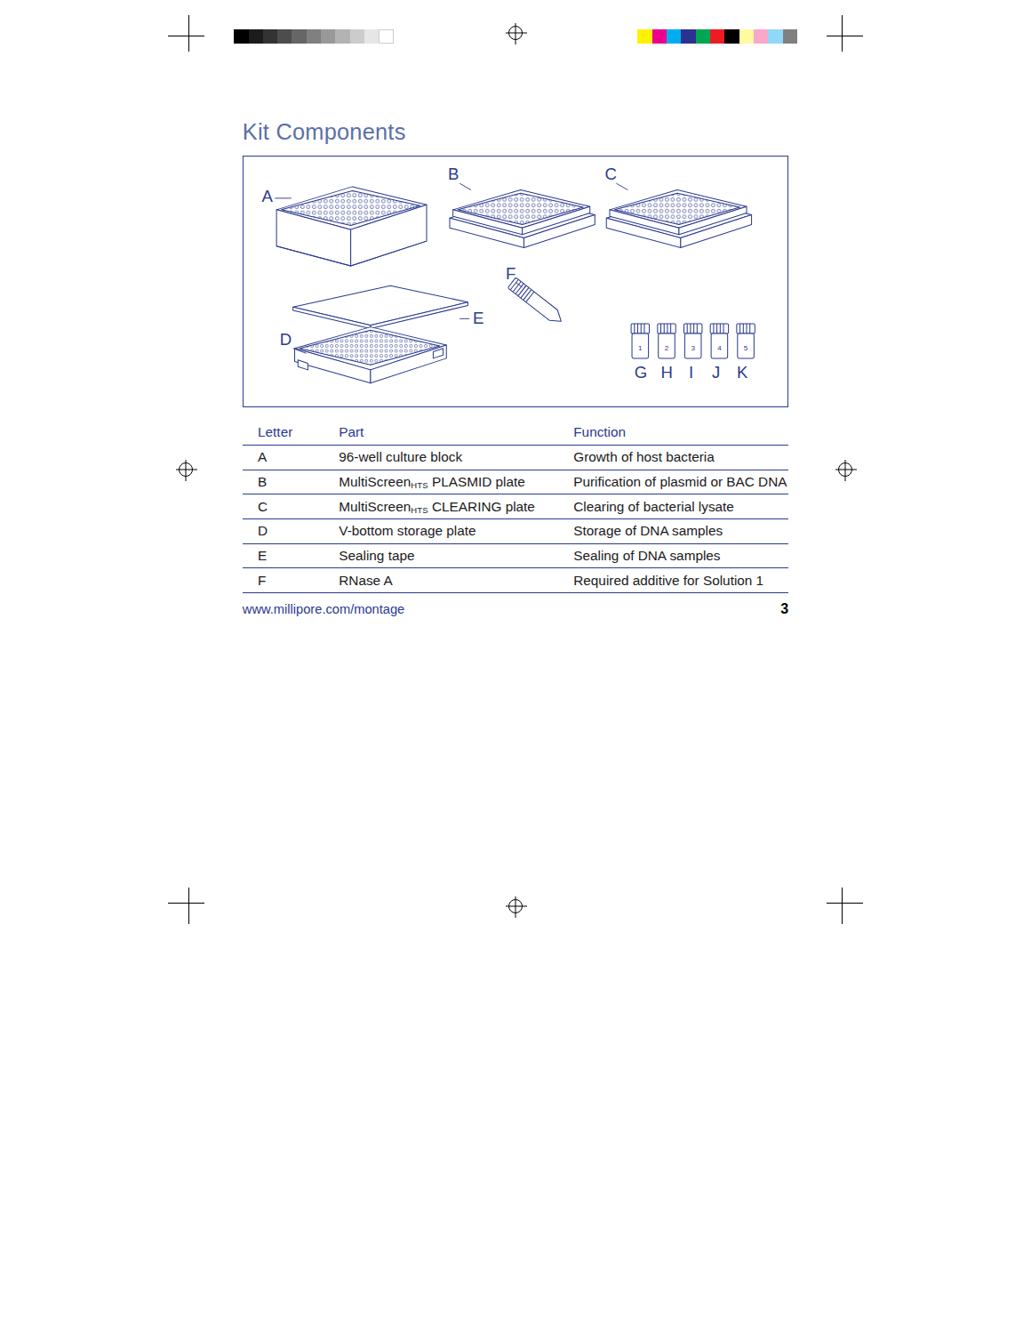Kit Components
A B C E D F 1 2 3 4 5 G H I J K
| Letter | Part | Function |
| --- | --- | --- |
| A | 96-well culture block | Growth of host bacteria |
| B | MultiScreen HTS PLASMID plate | Purification of plasmid or BAC DNA |
| C | MultiScreen HTS CLEARING plate | Clearing of bacterial lysate |
| D | V-bottom storage plate | Storage of DNA samples |
| E | Sealing tape | Sealing of DNA samples |
| F | RNase A | Required additive for Solution 1 |
www.millipore.com/montage 3